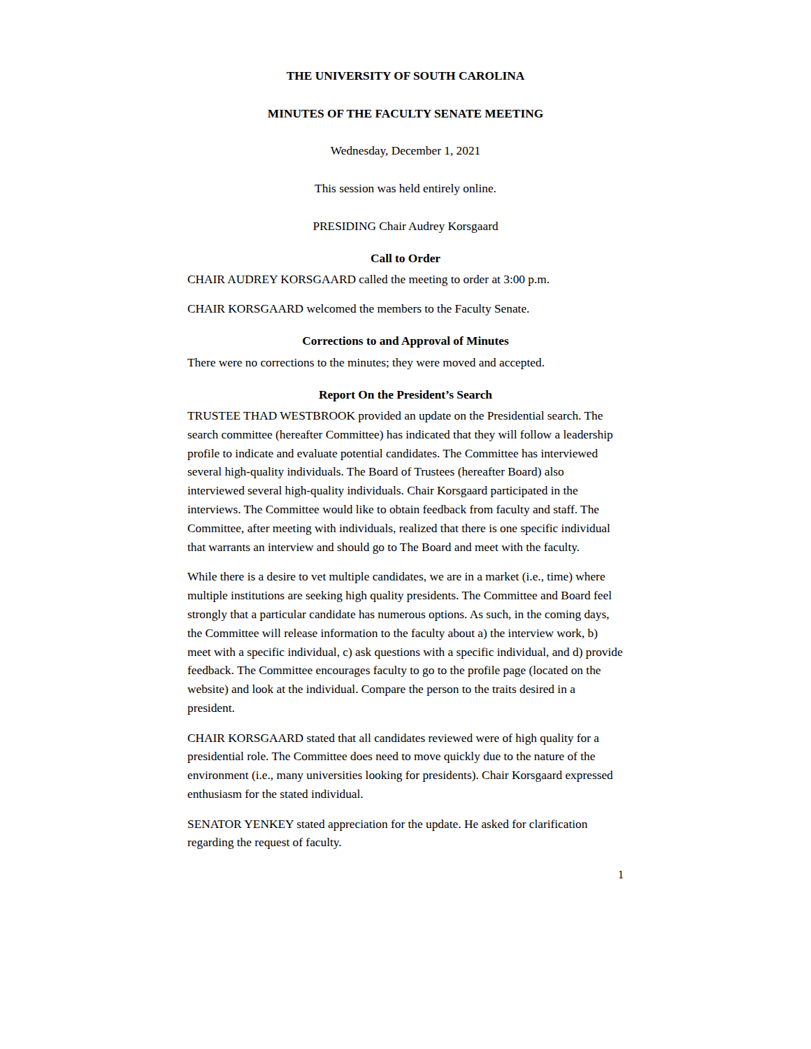THE UNIVERSITY OF SOUTH CAROLINA
MINUTES OF THE FACULTY SENATE MEETING
Wednesday, December 1, 2021
This session was held entirely online.
PRESIDING Chair Audrey Korsgaard
Call to Order
CHAIR AUDREY KORSGAARD called the meeting to order at 3:00 p.m.
CHAIR KORSGAARD welcomed the members to the Faculty Senate.
Corrections to and Approval of Minutes
There were no corrections to the minutes; they were moved and accepted.
Report On the President’s Search
TRUSTEE THAD WESTBROOK provided an update on the Presidential search. The search committee (hereafter Committee) has indicated that they will follow a leadership profile to indicate and evaluate potential candidates. The Committee has interviewed several high-quality individuals. The Board of Trustees (hereafter Board) also interviewed several high-quality individuals. Chair Korsgaard participated in the interviews. The Committee would like to obtain feedback from faculty and staff. The Committee, after meeting with individuals, realized that there is one specific individual that warrants an interview and should go to The Board and meet with the faculty.
While there is a desire to vet multiple candidates, we are in a market (i.e., time) where multiple institutions are seeking high quality presidents. The Committee and Board feel strongly that a particular candidate has numerous options. As such, in the coming days, the Committee will release information to the faculty about a) the interview work, b) meet with a specific individual, c) ask questions with a specific individual, and d) provide feedback. The Committee encourages faculty to go to the profile page (located on the website) and look at the individual. Compare the person to the traits desired in a president.
CHAIR KORSGAARD stated that all candidates reviewed were of high quality for a presidential role. The Committee does need to move quickly due to the nature of the environment (i.e., many universities looking for presidents). Chair Korsgaard expressed enthusiasm for the stated individual.
SENATOR YENKEY stated appreciation for the update. He asked for clarification regarding the request of faculty.
1